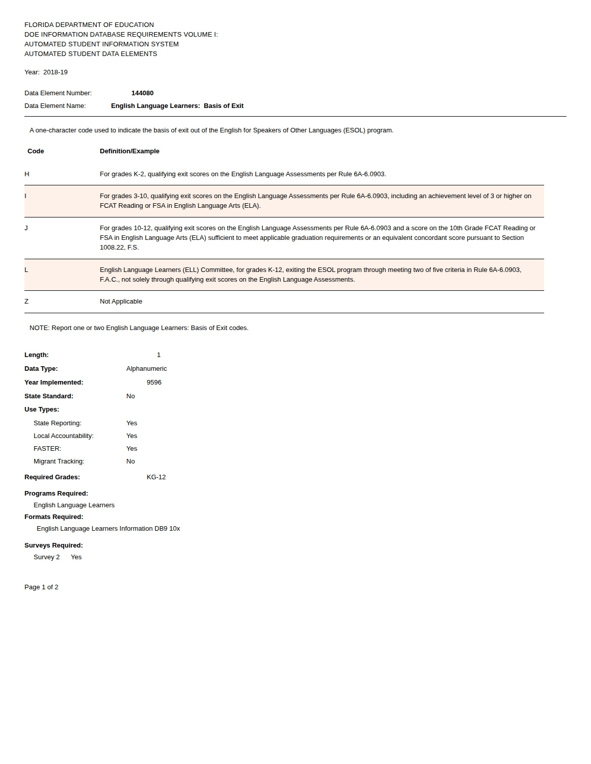FLORIDA DEPARTMENT OF EDUCATION
DOE INFORMATION DATABASE REQUIREMENTS VOLUME I:
AUTOMATED STUDENT INFORMATION SYSTEM
AUTOMATED STUDENT DATA ELEMENTS
Year: 2018-19
Data Element Number: 144080
Data Element Name: English Language Learners: Basis of Exit
A one-character code used to indicate the basis of exit out of the English for Speakers of Other Languages (ESOL) program.
| Code | Definition/Example |
| --- | --- |
| H | For grades K-2, qualifying exit scores on the English Language Assessments per Rule 6A-6.0903. |
| I | For grades 3-10, qualifying exit scores on the English Language Assessments per Rule 6A-6.0903, including an achievement level of 3 or higher on FCAT Reading or FSA in English Language Arts (ELA). |
| J | For grades 10-12, qualifying exit scores on the English Language Assessments per Rule 6A-6.0903 and a score on the 10th Grade FCAT Reading or FSA in English Language Arts (ELA) sufficient to meet applicable graduation requirements or an equivalent concordant score pursuant to Section 1008.22, F.S. |
| L | English Language Learners (ELL) Committee, for grades K-12, exiting the ESOL program through meeting two of five criteria in Rule 6A-6.0903, F.A.C., not solely through qualifying exit scores on the English Language Assessments. |
| Z | Not Applicable |
NOTE: Report one or two English Language Learners: Basis of Exit codes.
Length: 1
Data Type: Alphanumeric
Year Implemented: 9596
State Standard: No
Use Types:
State Reporting: Yes
Local Accountability: Yes
FASTER: Yes
Migrant Tracking: No
Required Grades: KG-12
Programs Required:
English Language Learners
Formats Required:
English Language Learners Information DB9 10x
Surveys Required:
Survey 2 Yes
Page 1 of 2